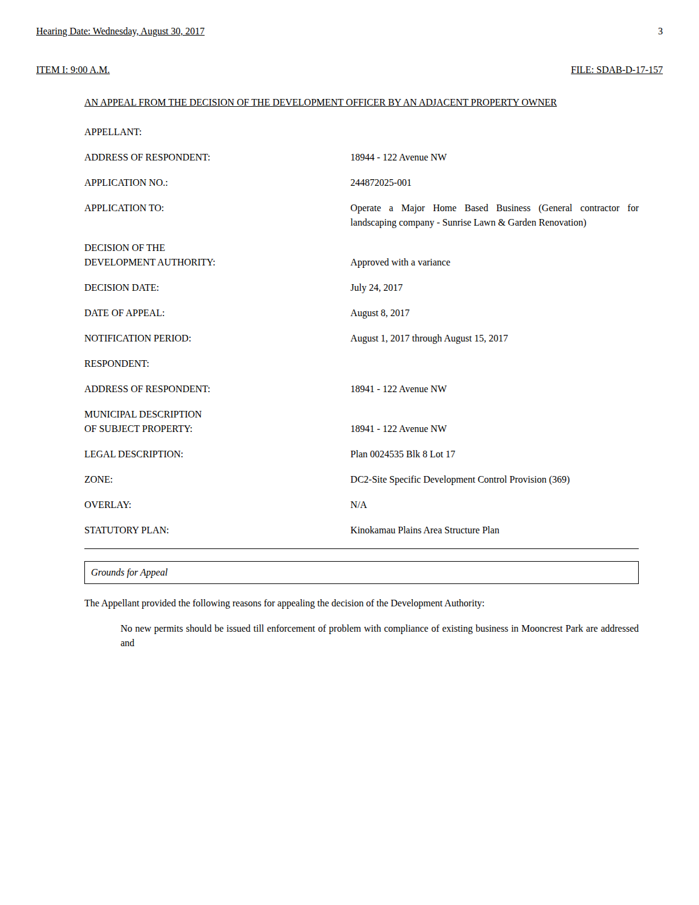Hearing Date: Wednesday, August 30, 2017
3
ITEM I: 9:00 A.M. FILE: SDAB-D-17-157
AN APPEAL FROM THE DECISION OF THE DEVELOPMENT OFFICER BY AN ADJACENT PROPERTY OWNER
| APPELLANT: | |
| ADDRESS OF RESPONDENT: | 18944 - 122 Avenue NW |
| APPLICATION NO.: | 244872025-001 |
| APPLICATION TO: | Operate a Major Home Based Business (General contractor for landscaping company - Sunrise Lawn & Garden Renovation) |
| DECISION OF THE DEVELOPMENT AUTHORITY: | Approved with a variance |
| DECISION DATE: | July 24, 2017 |
| DATE OF APPEAL: | August 8, 2017 |
| NOTIFICATION PERIOD: | August 1, 2017 through August 15, 2017 |
| RESPONDENT: | |
| ADDRESS OF RESPONDENT: | 18941 - 122 Avenue NW |
| MUNICIPAL DESCRIPTION OF SUBJECT PROPERTY: | 18941 - 122 Avenue NW |
| LEGAL DESCRIPTION: | Plan 0024535 Blk 8 Lot 17 |
| ZONE: | DC2-Site Specific Development Control Provision (369) |
| OVERLAY: | N/A |
| STATUTORY PLAN: | Kinokamau Plains Area Structure Plan |
Grounds for Appeal
The Appellant provided the following reasons for appealing the decision of the Development Authority:
No new permits should be issued till enforcement of problem with compliance of existing business in Mooncrest Park are addressed and